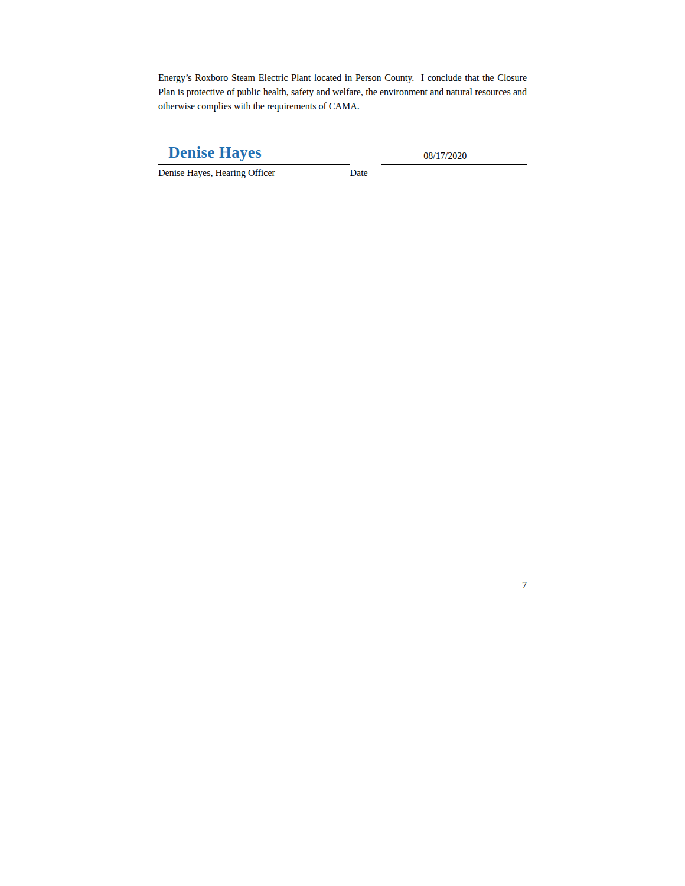Energy’s Roxboro Steam Electric Plant located in Person County. I conclude that the Closure Plan is protective of public health, safety and welfare, the environment and natural resources and otherwise complies with the requirements of CAMA.
| Denise Hayes | 08/17/2020 |
| Denise Hayes, Hearing Officer | Date |
7